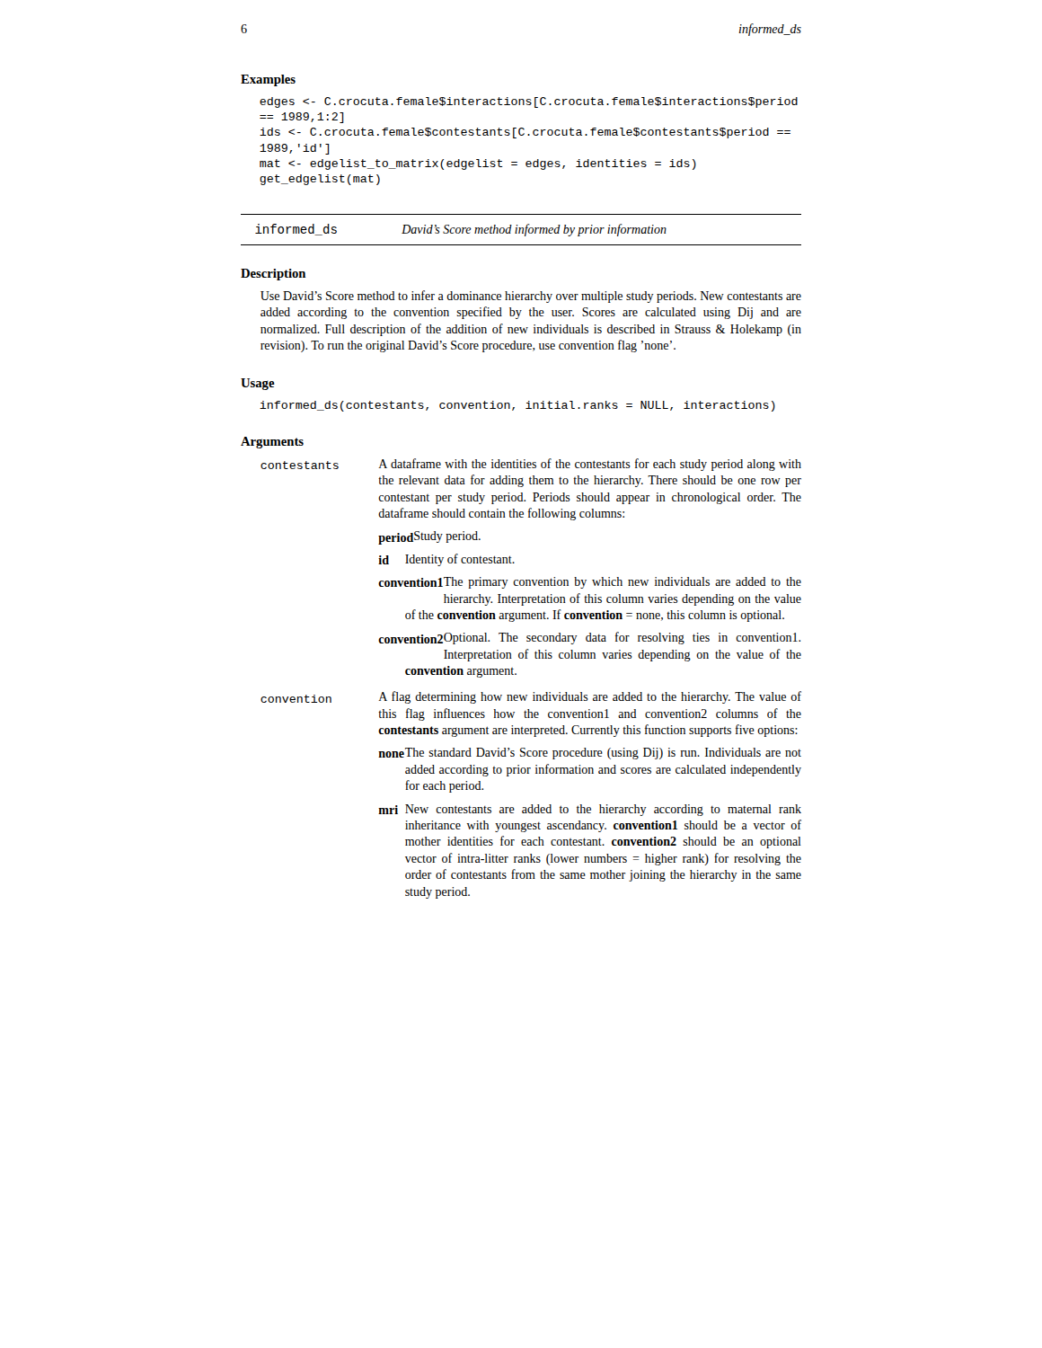6 informed_ds
Examples
edges <- C.crocuta.female$interactions[C.crocuta.female$interactions$period == 1989,1:2]
ids <- C.crocuta.female$contestants[C.crocuta.female$contestants$period == 1989,'id']
mat <- edgelist_to_matrix(edgelist = edges, identities = ids)
get_edgelist(mat)
informed_ds David’s Score method informed by prior information
Description
Use David’s Score method to infer a dominance hierarchy over multiple study periods. New contestants are added according to the convention specified by the user. Scores are calculated using Dij and are normalized. Full description of the addition of new individuals is described in Strauss & Holekamp (in revision). To run the original David’s Score procedure, use convention flag ’none’.
Usage
informed_ds(contestants, convention, initial.ranks = NULL, interactions)
Arguments
contestants
A dataframe with the identities of the contestants for each study period along with the relevant data for adding them to the hierarchy. There should be one row per contestant per study period. Periods should appear in chronological order. The dataframe should contain the following columns:
period
Study period.
id
Identity of contestant.
convention1
The primary convention by which new individuals are added to the hierarchy. Interpretation of this column varies depending on the value of the convention argument. If convention = none, this column is optional.
convention2
Optional. The secondary data for resolving ties in convention1. Interpretation of this column varies depending on the value of the convention argument.
convention
A flag determining how new individuals are added to the hierarchy. The value of this flag influences how the convention1 and convention2 columns of the contestants argument are interpreted. Currently this function supports five options:
none
The standard David’s Score procedure (using Dij) is run. Individuals are not added according to prior information and scores are calculated independently for each period.
mri
New contestants are added to the hierarchy according to maternal rank inheritance with youngest ascendancy. convention1 should be a vector of mother identities for each contestant. convention2 should be an optional vector of intra-litter ranks (lower numbers = higher rank) for resolving the order of contestants from the same mother joining the hierarchy in the same study period.